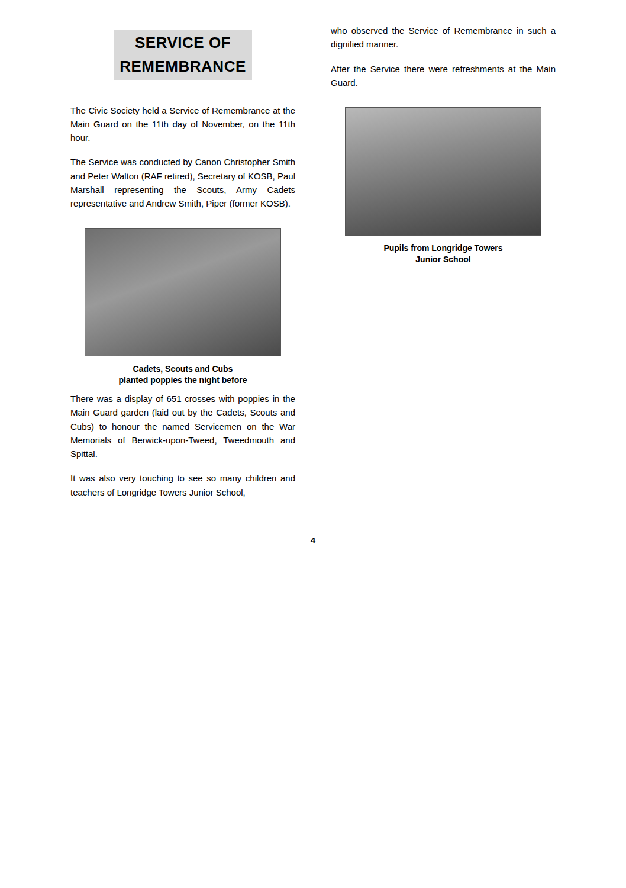SERVICE OF
REMEMBRANCE
The Civic Society held a Service of Remembrance at the Main Guard on the 11th day of November, on the 11th hour.
The Service was conducted by Canon Christopher Smith and Peter Walton (RAF retired), Secretary of KOSB, Paul Marshall representing the Scouts, Army Cadets representative and Andrew Smith, Piper (former KOSB).
Cadets, Scouts and Cubs
planted poppies the night before
There was a display of 651 crosses with poppies in the Main Guard garden (laid out by the Cadets, Scouts and Cubs) to honour the named Servicemen on the War Memorials of Berwick-upon-Tweed, Tweedmouth and Spittal.
It was also very touching to see so many children and teachers of Longridge Towers Junior School,
who observed the Service of Remembrance in such a dignified manner.
After the Service there were refreshments at the Main Guard.
Pupils from Longridge Towers
Junior School
4